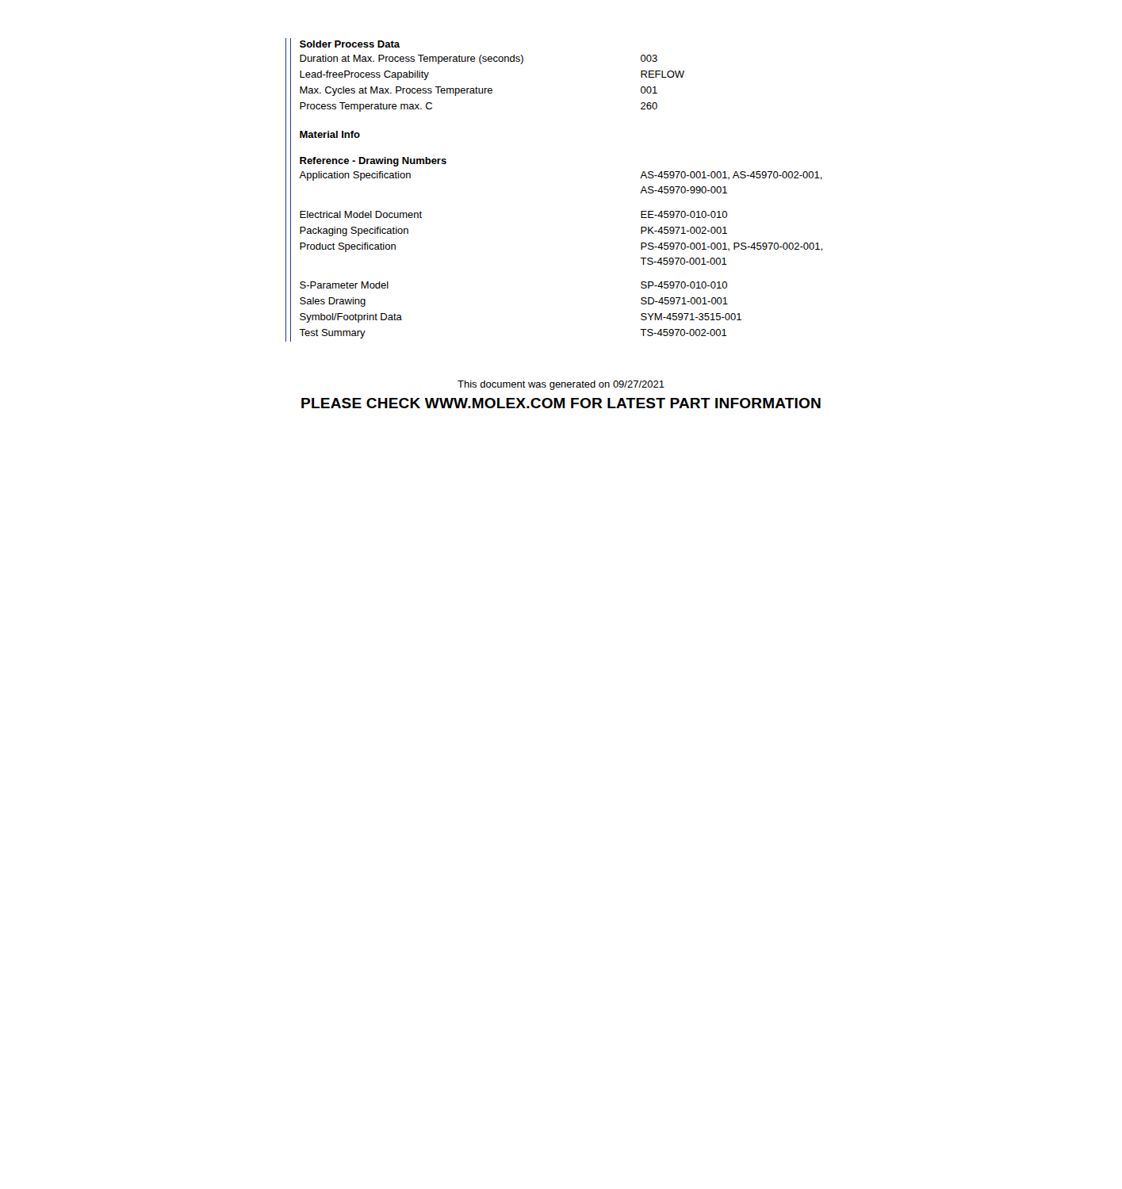Solder Process Data
| Duration at Max. Process Temperature (seconds) | 003 |
| Lead-freeProcess Capability | REFLOW |
| Max. Cycles at Max. Process Temperature | 001 |
| Process Temperature max. C | 260 |
Material Info
Reference - Drawing Numbers
| Application Specification | AS-45970-001-001, AS-45970-002-001, AS-45970-990-001 |
| Electrical Model Document | EE-45970-010-010 |
| Packaging Specification | PK-45971-002-001 |
| Product Specification | PS-45970-001-001, PS-45970-002-001, TS-45970-001-001 |
| S-Parameter Model | SP-45970-010-010 |
| Sales Drawing | SD-45971-001-001 |
| Symbol/Footprint Data | SYM-45971-3515-001 |
| Test Summary | TS-45970-002-001 |
This document was generated on 09/27/2021
PLEASE CHECK WWW.MOLEX.COM FOR LATEST PART INFORMATION